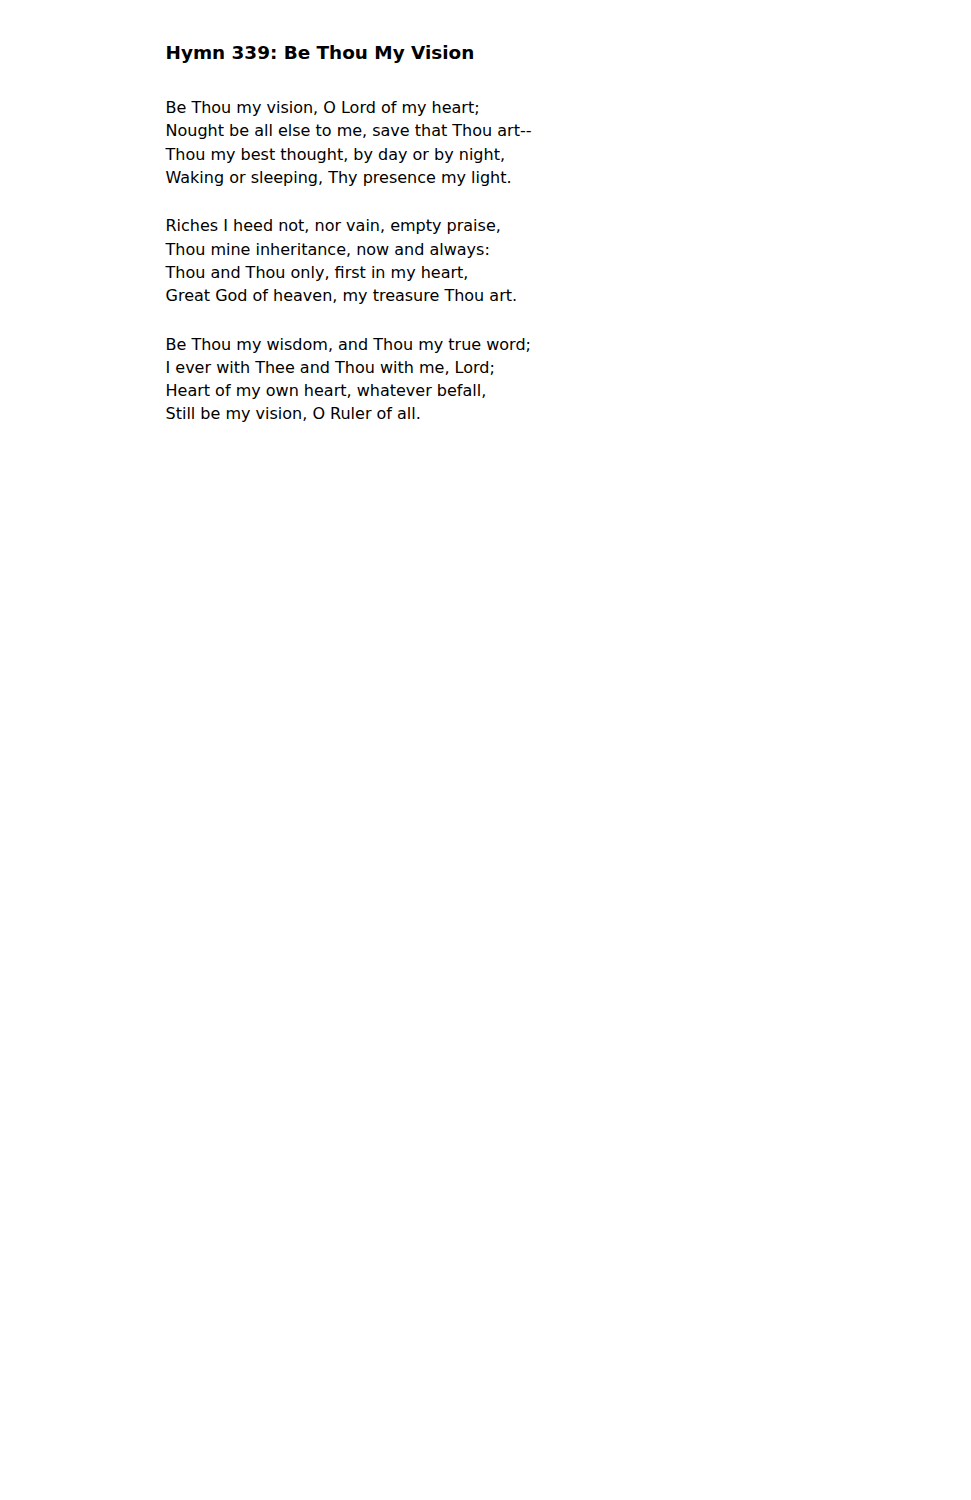Hymn 339: Be Thou My Vision
Be Thou my vision, O Lord of my heart;
Nought be all else to me, save that Thou art--
Thou my best thought, by day or by night,
Waking or sleeping, Thy presence my light.
Riches I heed not, nor vain, empty praise,
Thou mine inheritance, now and always:
Thou and Thou only, first in my heart,
Great God of heaven, my treasure Thou art.
Be Thou my wisdom, and Thou my true word;
I ever with Thee and Thou with me, Lord;
Heart of my own heart, whatever befall,
Still be my vision, O Ruler of all.